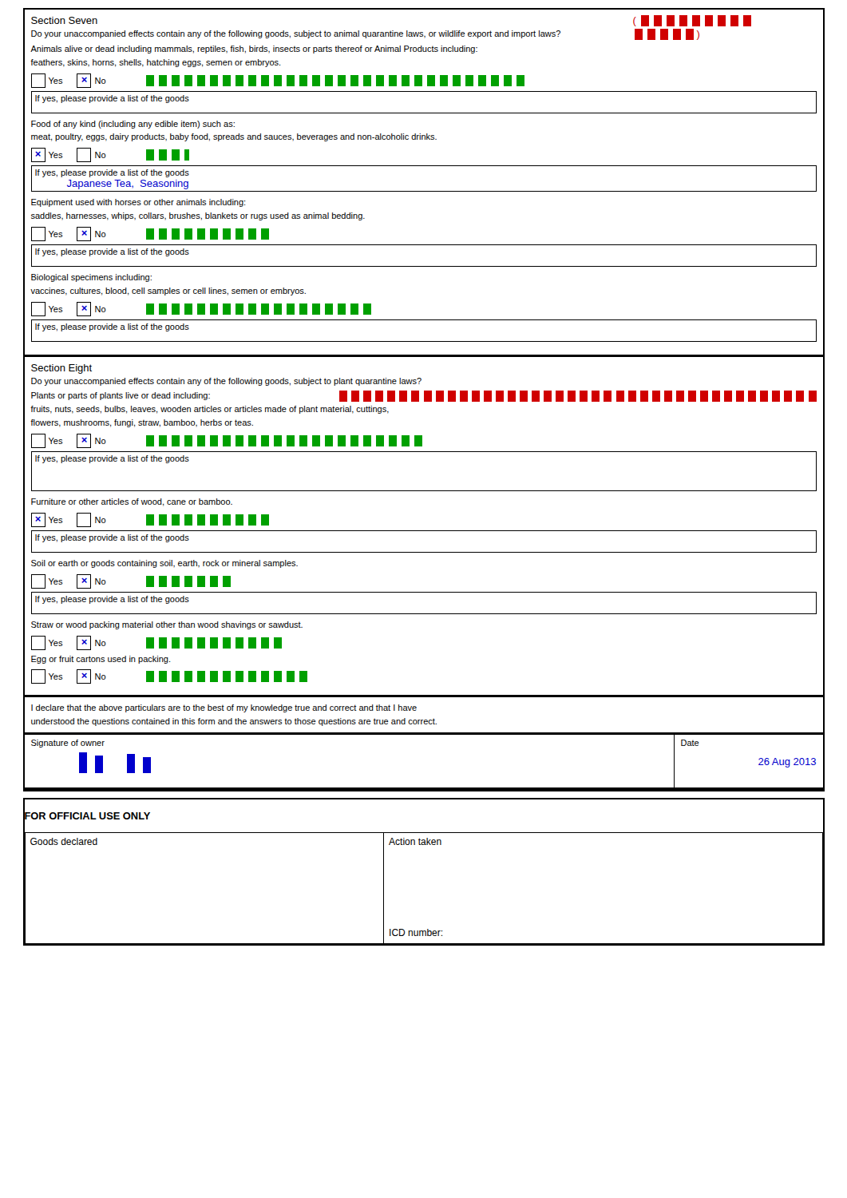(
)
Section Seven
Do your unaccompanied effects contain any of the following goods, subject to animal quarantine laws, or wildlife export and import laws?
Animals alive or dead including mammals, reptiles, fish, birds, insects or parts thereof or Animal Products including:
feathers, skins, horns, shells, hatching eggs, semen or embryos.
Yes No
If yes, please provide a list of the goods
Food of any kind (including any edible item) such as:
meat, poultry, eggs, dairy products, baby food, spreads and sauces, beverages and non-alcoholic drinks.
Yes No
If yes, please provide a list of the goods Japanese Tea, Seasoning
Equipment used with horses or other animals including:
saddles, harnesses, whips, collars, brushes, blankets or rugs used as animal bedding.
Yes No
If yes, please provide a list of the goods
Biological specimens including:
vaccines, cultures, blood, cell samples or cell lines, semen or embryos.
Yes No
If yes, please provide a list of the goods
Section Eight
Do your unaccompanied effects contain any of the following goods, subject to plant quarantine laws?
Plants or parts of plants live or dead including:
fruits, nuts, seeds, bulbs, leaves, wooden articles or articles made of plant material, cuttings,
flowers, mushrooms, fungi, straw, bamboo, herbs or teas.
Yes No
If yes, please provide a list of the goods
Furniture or other articles of wood, cane or bamboo.
Yes No
If yes, please provide a list of the goods
Soil or earth or goods containing soil, earth, rock or mineral samples.
Yes No
If yes, please provide a list of the goods
Straw or wood packing material other than wood shavings or sawdust.
Yes No
Egg or fruit cartons used in packing.
Yes No
I declare that the above particulars are to the best of my knowledge true and correct and that I have
understood the questions contained in this form and the answers to those questions are true and correct.
Signature of owner
Date
26 Aug 2013
FOR OFFICIAL USE ONLY
| Goods declared | Action taken ICD number: |